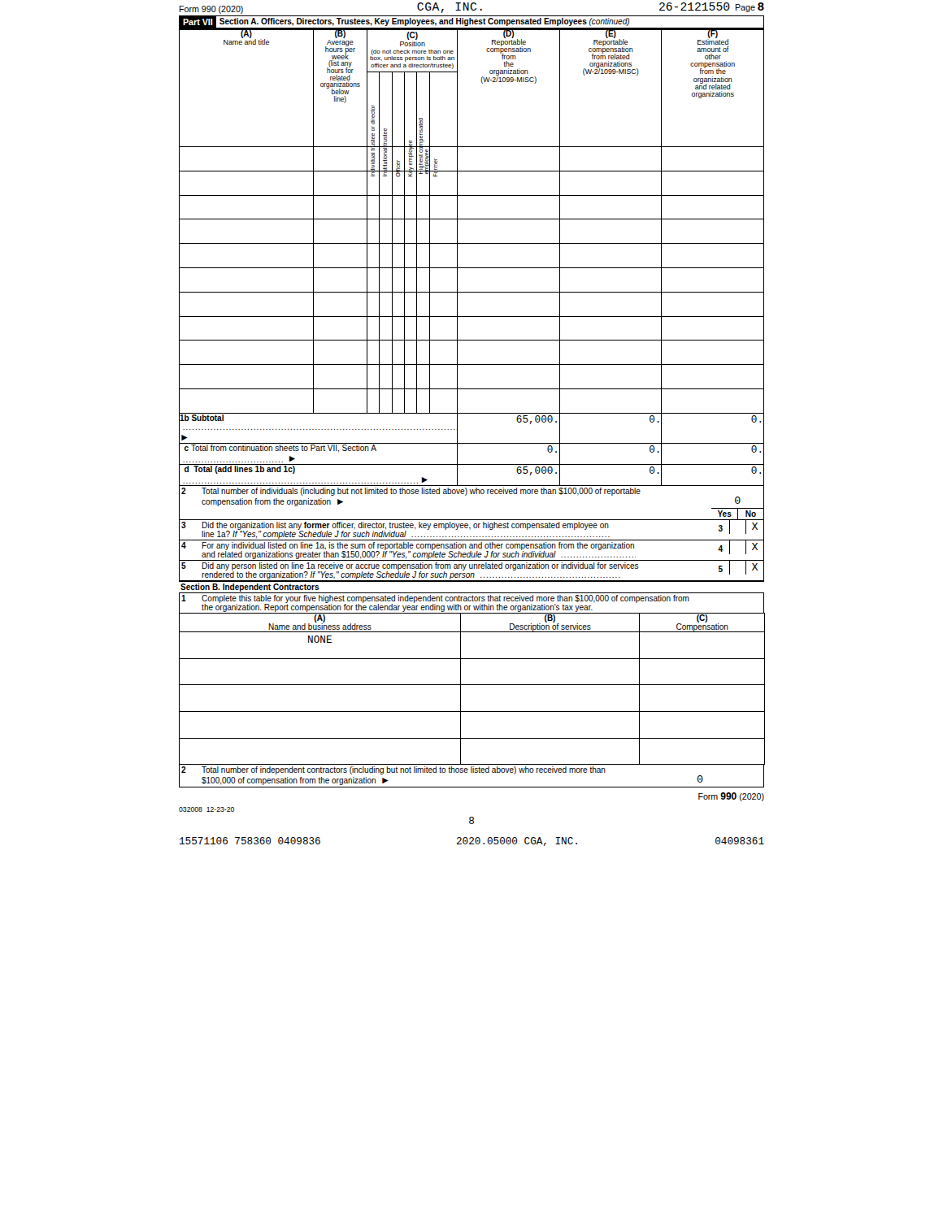Form 990 (2020)
CGA, INC.
26-2121550Page 8
Part VII
Section A. Officers, Directors, Trustees, Key Employees, and Highest Compensated Employees (continued)
| (A) Name and title | (B) Average hours per week (list any hours for related organizations below line) | (C) Position (do not check more than one box, unless person is both an officer and a director/trustee) Individual trustee or director Institutional trustee Officer Key employee Highest compensated employee Former | (D) Reportable compensation from the organization (W-2/1099-MISC) | (E) Reportable compensation from related organizations (W-2/1099-MISC) | (F) Estimated amount of other compensation from the organization and related organizations |
| 1b Subtotal .................................................................................................................................. ► | 65,000. | 0. | 0. |
| c Total from continuation sheets to Part VII, Section A ................................. ► | 0. | 0. | 0. |
| d Total (add lines 1b and 1c) ......................................................................................................... ► | 65,000. | 0. | 0. |
| 2 | Total number of individuals (including but not limited to those listed above) who received more than $100,000 of reportable compensation from the organization ► | 0 |
| | / Yes / No / |
| 3 | Did the organization list any former officer, director, trustee, key employee, or highest compensated employee on line 1a? If "Yes," complete Schedule J for such individual ......................................................................................... | / 3 / / X / |
| 4 | For any individual listed on line 1a, is the sum of reportable compensation and other compensation from the organization and related organizations greater than $150,000? If "Yes," complete Schedule J for such individual ....................................... | / 4 / / X / |
| 5 | Did any person listed on line 1a receive or accrue compensation from any unrelated organization or individual for services rendered to the organization? If "Yes," complete Schedule J for such person ................................................................. | / 5 / / X / |
Section B. Independent Contractors
| 1 | Complete this table for your five highest compensated independent contractors that received more than $100,000 of compensation from the organization. Report compensation for the calendar year ending with or within the organization's tax year. |
| (A) Name and business address | (B) Description of services | (C) Compensation |
| NONE | | |
| 2 | Total number of independent contractors (including but not limited to those listed above) who received more than $100,000 of compensation from the organization ► | 0 |
Form 990 (2020)
032008 12-23-20
8
15571106 758360 0409836
2020.05000 CGA, INC.
04098361